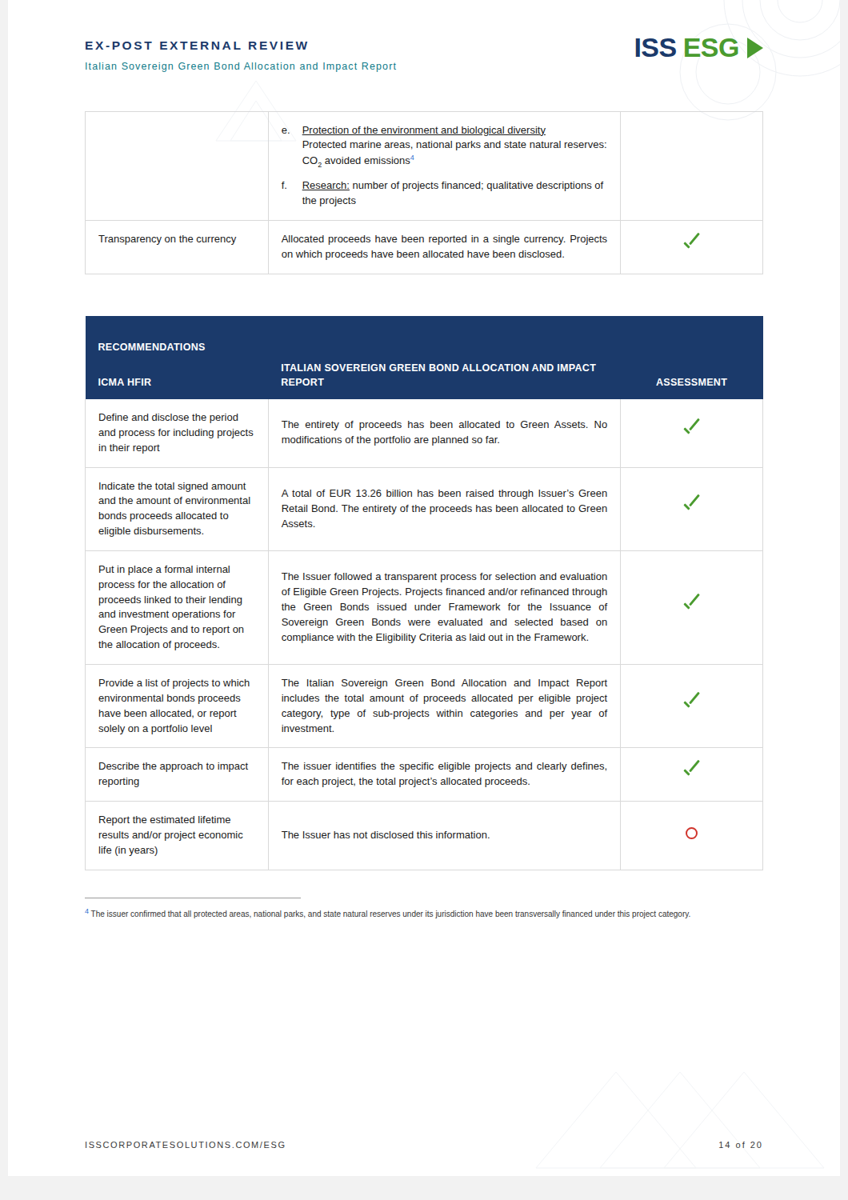Ex-Post External Review
Italian Sovereign Green Bond Allocation and Impact Report
ISS ESG
| | e. Protection of the environment and biological diversity Protected marine areas, national parks and state natural reserves: CO 2 avoided emissions 4 f. Research: number of projects financed; qualitative descriptions of the projects | |
| Transparency on the currency | Allocated proceeds have been reported in a single currency. Projects on which proceeds have been allocated have been disclosed. | |
| RECOMMENDATIONS ICMA HFIR | ITALIAN SOVEREIGN GREEN BOND ALLOCATION AND IMPACT REPORT | ASSESSMENT |
| --- | --- | --- |
| Define and disclose the period and process for including projects in their report | The entirety of proceeds has been allocated to Green Assets. No modifications of the portfolio are planned so far. | |
| Indicate the total signed amount and the amount of environmental bonds proceeds allocated to eligible disbursements. | A total of EUR 13.26 billion has been raised through Issuer’s Green Retail Bond. The entirety of the proceeds has been allocated to Green Assets. | |
| Put in place a formal internal process for the allocation of proceeds linked to their lending and investment operations for Green Projects and to report on the allocation of proceeds. | The Issuer followed a transparent process for selection and evaluation of Eligible Green Projects. Projects financed and/or refinanced through the Green Bonds issued under Framework for the Issuance of Sovereign Green Bonds were evaluated and selected based on compliance with the Eligibility Criteria as laid out in the Framework. | |
| Provide a list of projects to which environmental bonds proceeds have been allocated, or report solely on a portfolio level | The Italian Sovereign Green Bond Allocation and Impact Report includes the total amount of proceeds allocated per eligible project category, type of sub-projects within categories and per year of investment. | |
| Describe the approach to impact reporting | The issuer identifies the specific eligible projects and clearly defines, for each project, the total project’s allocated proceeds. | |
| Report the estimated lifetime results and/or project economic life (in years) | The Issuer has not disclosed this information. | |
4 The issuer confirmed that all protected areas, national parks, and state natural reserves under its jurisdiction have been transversally financed under this project category.
ISSCORPORATESOLUTIONS.COM/ESG 14 of 20